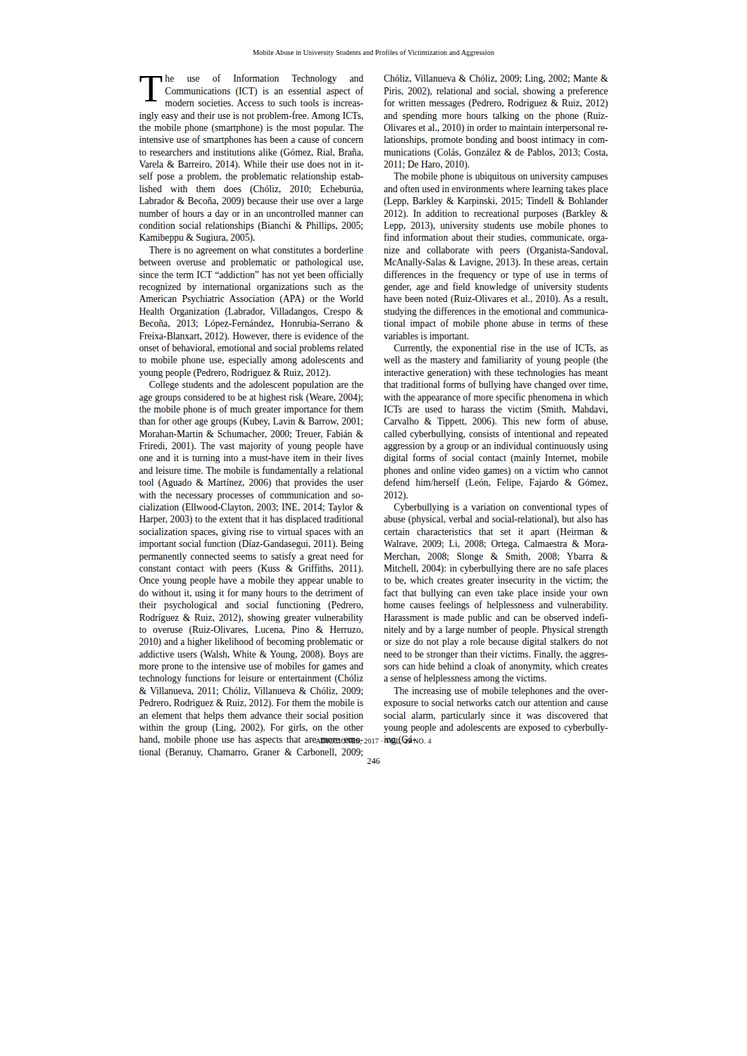Mobile Abuse in University Students and Profiles of Victimization and Aggression
The use of Information Technology and Communications (ICT) is an essential aspect of modern societies. Access to such tools is increasingly easy and their use is not problem-free. Among ICTs, the mobile phone (smartphone) is the most popular. The intensive use of smartphones has been a cause of concern to researchers and institutions alike (Gómez, Rial, Braña, Varela & Barreiro, 2014). While their use does not in itself pose a problem, the problematic relationship established with them does (Chóliz, 2010; Echeburúa, Labrador & Becoña, 2009) because their use over a large number of hours a day or in an uncontrolled manner can condition social relationships (Bianchi & Phillips, 2005; Kamibeppu & Sugiura, 2005).
There is no agreement on what constitutes a borderline between overuse and problematic or pathological use, since the term ICT “addiction” has not yet been officially recognized by international organizations such as the American Psychiatric Association (APA) or the World Health Organization (Labrador, Villadangos, Crespo & Becoña, 2013; López-Fernández, Honrubia-Serrano & Freixa-Blanxart, 2012). However, there is evidence of the onset of behavioral, emotional and social problems related to mobile phone use, especially among adolescents and young people (Pedrero, Rodriguez & Ruiz, 2012).
College students and the adolescent population are the age groups considered to be at highest risk (Weare, 2004); the mobile phone is of much greater importance for them than for other age groups (Kubey, Lavin & Barrow, 2001; Morahan-Martin & Schumacher, 2000; Treuer, Fabián & Friredi, 2001). The vast majority of young people have one and it is turning into a must-have item in their lives and leisure time. The mobile is fundamentally a relational tool (Aguado & Martínez, 2006) that provides the user with the necessary processes of communication and socialization (Ellwood-Clayton, 2003; INE, 2014; Taylor & Harper, 2003) to the extent that it has displaced traditional socialization spaces, giving rise to virtual spaces with an important social function (Díaz-Gandasegui, 2011). Being permanently connected seems to satisfy a great need for constant contact with peers (Kuss & Griffiths, 2011). Once young people have a mobile they appear unable to do without it, using it for many hours to the detriment of their psychological and social functioning (Pedrero, Rodríguez & Ruiz, 2012), showing greater vulnerability to overuse (Ruiz-Olivares, Lucena, Pino & Herruzo, 2010) and a higher likelihood of becoming problematic or addictive users (Walsh, White & Young, 2008). Boys are more prone to the intensive use of mobiles for games and technology functions for leisure or entertainment (Chóliz & Villanueva, 2011; Chóliz, Villanueva & Chóliz, 2009; Pedrero, Rodriguez & Ruiz, 2012). For them the mobile is an element that helps them advance their social position within the group (Ling, 2002). For girls, on the other hand, mobile phone use has aspects that are more emotional (Beranuy, Chamarro, Graner & Carbonell, 2009; Chóliz, Villanueva & Chóliz, 2009; Ling, 2002; Mante & Piris, 2002), relational and social, showing a preference for written messages (Pedrero, Rodriguez & Ruiz, 2012) and spending more hours talking on the phone (Ruiz-Olivares et al., 2010) in order to maintain interpersonal relationships, promote bonding and boost intimacy in communications (Colás, González & de Pablos, 2013; Costa, 2011; De Haro, 2010).
The mobile phone is ubiquitous on university campuses and often used in environments where learning takes place (Lepp, Barkley & Karpinski, 2015; Tindell & Bohlander 2012). In addition to recreational purposes (Barkley & Lepp, 2013), university students use mobile phones to find information about their studies, communicate, organize and collaborate with peers (Organista-Sandoval, McAnally-Salas & Lavigne, 2013). In these areas, certain differences in the frequency or type of use in terms of gender, age and field knowledge of university students have been noted (Ruiz-Olivares et al., 2010). As a result, studying the differences in the emotional and communicational impact of mobile phone abuse in terms of these variables is important.
Currently, the exponential rise in the use of ICTs, as well as the mastery and familiarity of young people (the interactive generation) with these technologies has meant that traditional forms of bullying have changed over time, with the appearance of more specific phenomena in which ICTs are used to harass the victim (Smith, Mahdavi, Carvalho & Tippett, 2006). This new form of abuse, called cyberbullying, consists of intentional and repeated aggression by a group or an individual continuously using digital forms of social contact (mainly Internet, mobile phones and online video games) on a victim who cannot defend him/herself (León, Felipe, Fajardo & Gómez, 2012).
Cyberbullying is a variation on conventional types of abuse (physical, verbal and social-relational), but also has certain characteristics that set it apart (Heirman & Walrave, 2009; Li, 2008; Ortega, Calmaestra & Mora-Merchan, 2008; Slonge & Smith, 2008; Ybarra & Mitchell, 2004): in cyberbullying there are no safe places to be, which creates greater insecurity in the victim; the fact that bullying can even take place inside your own home causes feelings of helplessness and vulnerability. Harassment is made public and can be observed indefinitely and by a large number of people. Physical strength or size do not play a role because digital stalkers do not need to be stronger than their victims. Finally, the aggressors can hide behind a cloak of anonymity, which creates a sense of helplessness among the victims.
The increasing use of mobile telephones and the overexposure to social networks catch our attention and cause social alarm, particularly since it was discovered that young people and adolescents are exposed to cyberbullying (Gá-
ADICCIONES, 2017 · VOL. 29 NO. 4
246